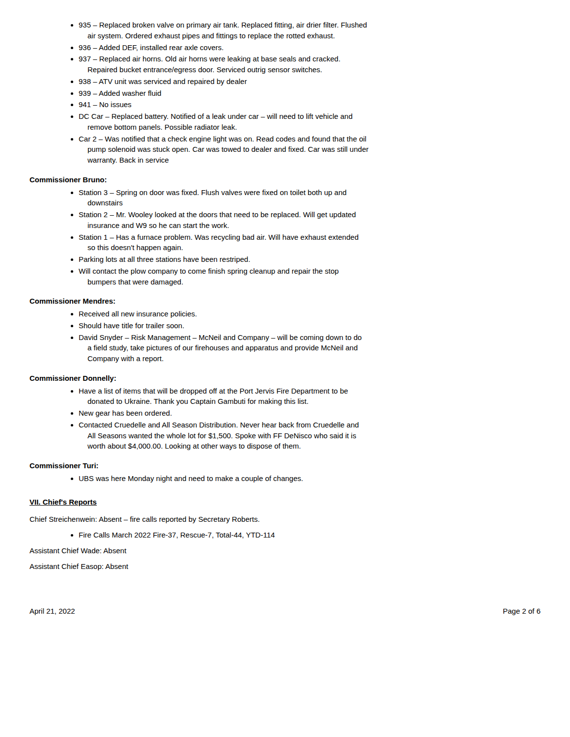935 – Replaced broken valve on primary air tank. Replaced fitting, air drier filter. Flushed air system. Ordered exhaust pipes and fittings to replace the rotted exhaust.
936 – Added DEF, installed rear axle covers.
937 – Replaced air horns. Old air horns were leaking at base seals and cracked. Repaired bucket entrance/egress door. Serviced outrig sensor switches.
938 – ATV unit was serviced and repaired by dealer
939 – Added washer fluid
941 – No issues
DC Car – Replaced battery. Notified of a leak under car – will need to lift vehicle and remove bottom panels. Possible radiator leak.
Car 2 – Was notified that a check engine light was on. Read codes and found that the oil pump solenoid was stuck open. Car was towed to dealer and fixed. Car was still under warranty. Back in service
Commissioner Bruno:
Station 3 – Spring on door was fixed. Flush valves were fixed on toilet both up and downstairs
Station 2 – Mr. Wooley looked at the doors that need to be replaced. Will get updated insurance and W9 so he can start the work.
Station 1 – Has a furnace problem. Was recycling bad air. Will have exhaust extended so this doesn't happen again.
Parking lots at all three stations have been restriped.
Will contact the plow company to come finish spring cleanup and repair the stop bumpers that were damaged.
Commissioner Mendres:
Received all new insurance policies.
Should have title for trailer soon.
David Snyder – Risk Management – McNeil and Company – will be coming down to do a field study, take pictures of our firehouses and apparatus and provide McNeil and Company with a report.
Commissioner Donnelly:
Have a list of items that will be dropped off at the Port Jervis Fire Department to be donated to Ukraine. Thank you Captain Gambuti for making this list.
New gear has been ordered.
Contacted Cruedelle and All Season Distribution. Never hear back from Cruedelle and All Seasons wanted the whole lot for $1,500. Spoke with FF DeNisco who said it is worth about $4,000.00. Looking at other ways to dispose of them.
Commissioner Turi:
UBS was here Monday night and need to make a couple of changes.
VII. Chief's Reports
Chief Streichenwein: Absent – fire calls reported by Secretary Roberts.
Fire Calls March 2022 Fire-37, Rescue-7, Total-44, YTD-114
Assistant Chief Wade: Absent
Assistant Chief Easop: Absent
April 21, 2022 Page 2 of 6